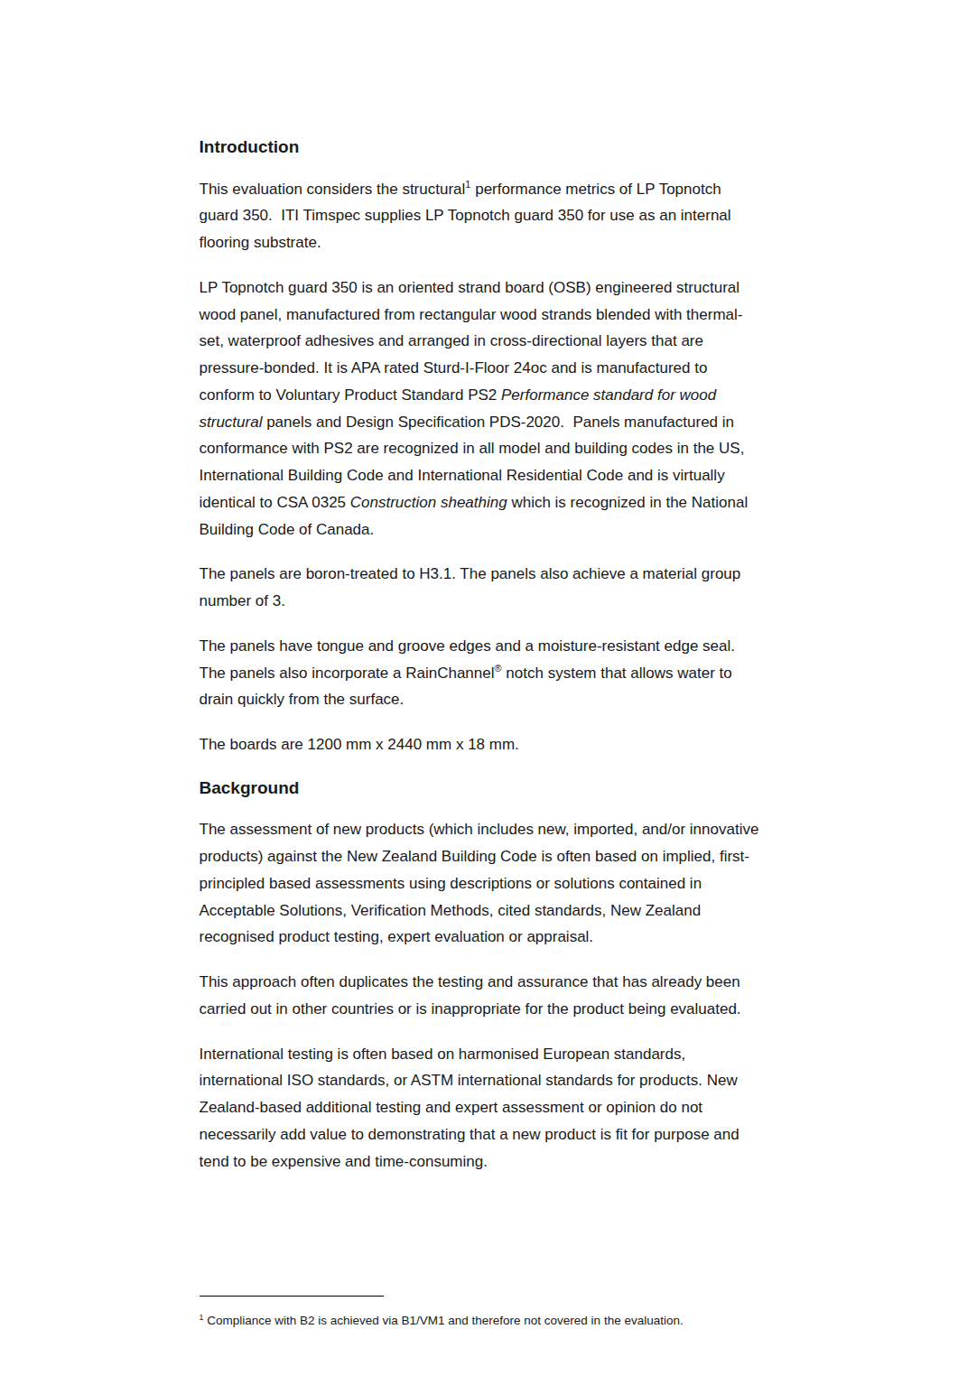Introduction
This evaluation considers the structural1 performance metrics of LP Topnotch guard 350. ITI Timspec supplies LP Topnotch guard 350 for use as an internal flooring substrate.
LP Topnotch guard 350 is an oriented strand board (OSB) engineered structural wood panel, manufactured from rectangular wood strands blended with thermal-set, waterproof adhesives and arranged in cross-directional layers that are pressure-bonded. It is APA rated Sturd-I-Floor 24oc and is manufactured to conform to Voluntary Product Standard PS2 Performance standard for wood structural panels and Design Specification PDS-2020. Panels manufactured in conformance with PS2 are recognized in all model and building codes in the US, International Building Code and International Residential Code and is virtually identical to CSA 0325 Construction sheathing which is recognized in the National Building Code of Canada.
The panels are boron-treated to H3.1. The panels also achieve a material group number of 3.
The panels have tongue and groove edges and a moisture-resistant edge seal. The panels also incorporate a RainChannel® notch system that allows water to drain quickly from the surface.
The boards are 1200 mm x 2440 mm x 18 mm.
Background
The assessment of new products (which includes new, imported, and/or innovative products) against the New Zealand Building Code is often based on implied, first-principled based assessments using descriptions or solutions contained in Acceptable Solutions, Verification Methods, cited standards, New Zealand recognised product testing, expert evaluation or appraisal.
This approach often duplicates the testing and assurance that has already been carried out in other countries or is inappropriate for the product being evaluated.
International testing is often based on harmonised European standards, international ISO standards, or ASTM international standards for products. New Zealand-based additional testing and expert assessment or opinion do not necessarily add value to demonstrating that a new product is fit for purpose and tend to be expensive and time-consuming.
1 Compliance with B2 is achieved via B1/VM1 and therefore not covered in the evaluation.